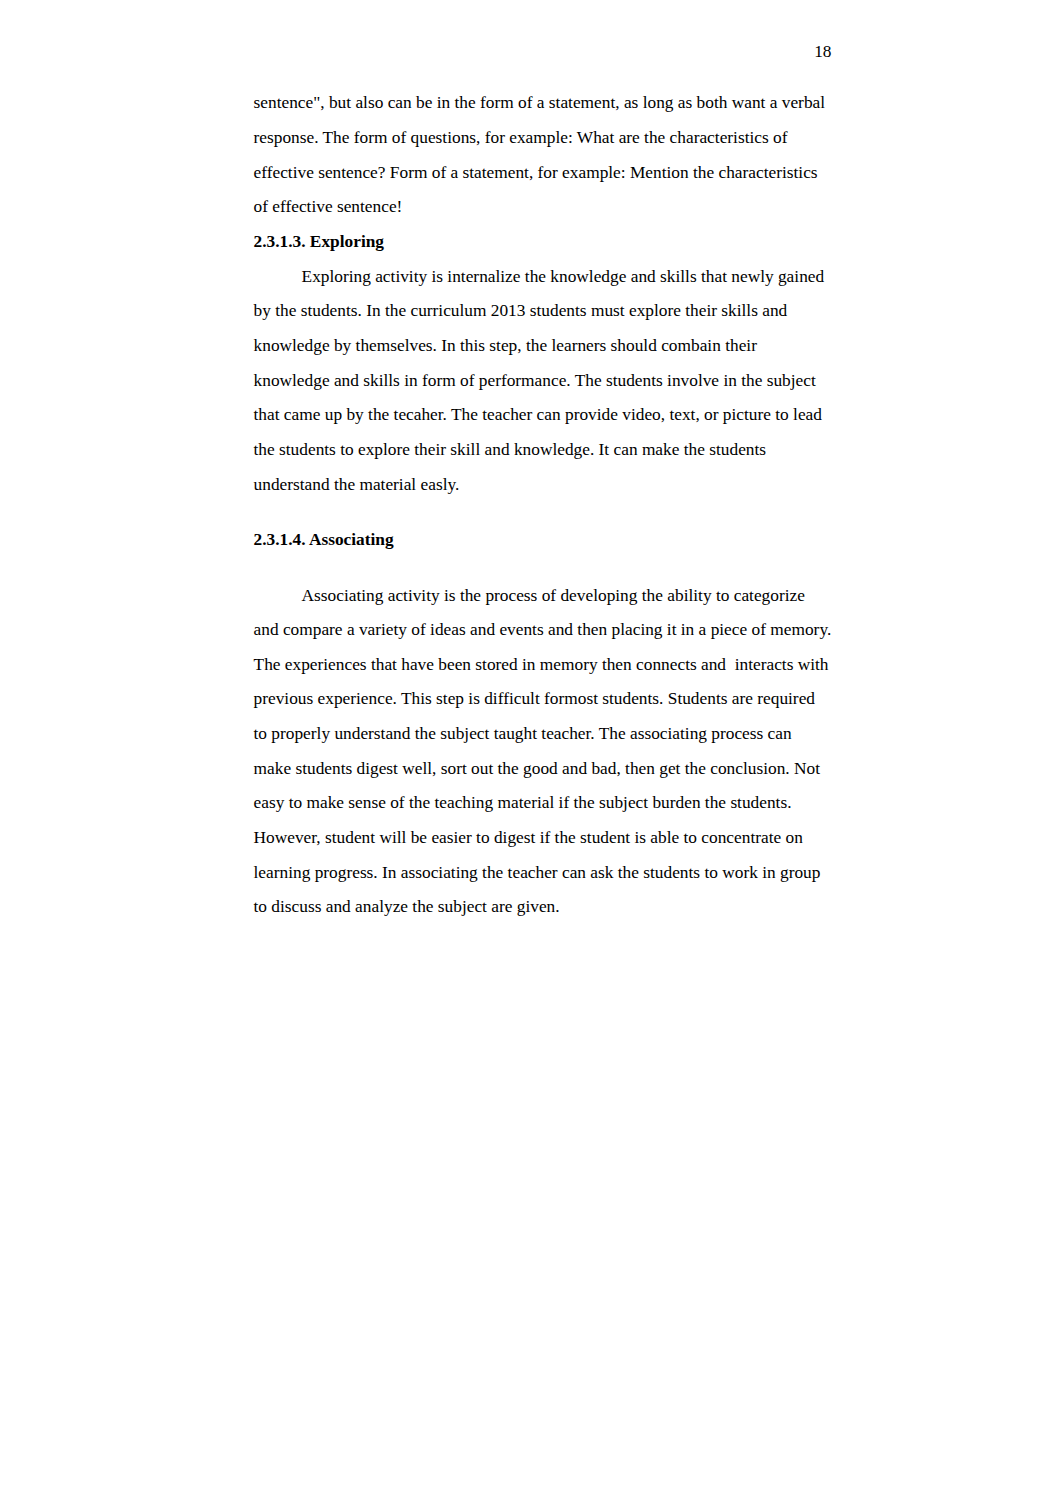18
sentence", but also can be in the form of a statement, as long as both want a verbal response. The form of questions, for example: What are the characteristics of effective sentence? Form of a statement, for example: Mention the characteristics of effective sentence!
2.3.1.3. Exploring
Exploring activity is internalize the knowledge and skills that newly gained by the students. In the curriculum 2013 students must explore their skills and knowledge by themselves. In this step, the learners should combain their knowledge and skills in form of performance. The students involve in the subject that came up by the tecaher. The teacher can provide video, text, or picture to lead the students to explore their skill and knowledge. It can make the students understand the material easly.
2.3.1.4. Associating
Associating activity is the process of developing the ability to categorize and compare a variety of ideas and events and then placing it in a piece of memory. The experiences that have been stored in memory then connects and interacts with previous experience. This step is difficult formost students. Students are required to properly understand the subject taught teacher. The associating process can make students digest well, sort out the good and bad, then get the conclusion. Not easy to make sense of the teaching material if the subject burden the students. However, student will be easier to digest if the student is able to concentrate on learning progress. In associating the teacher can ask the students to work in group to discuss and analyze the subject are given.